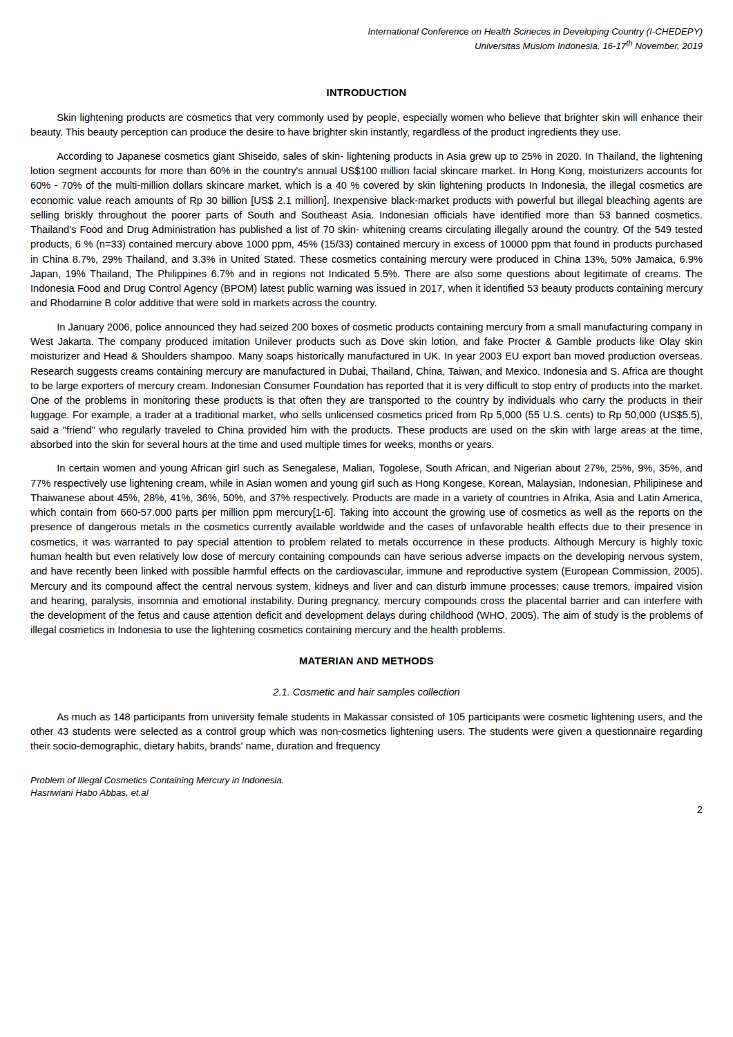International Conference on Health Scineces in Developing Country (I-CHEDEPY)
Universitas Muslom Indonesia, 16-17th November, 2019
INTRODUCTION
Skin lightening products are cosmetics that very commonly used by people, especially women who believe that brighter skin will enhance their beauty. This beauty perception can produce the desire to have brighter skin instantly, regardless of the product ingredients they use.
According to Japanese cosmetics giant Shiseido, sales of skin- lightening products in Asia grew up to 25% in 2020. In Thailand, the lightening lotion segment accounts for more than 60% in the country's annual US$100 million facial skincare market. In Hong Kong, moisturizers accounts for 60% - 70% of the multi-million dollars skincare market, which is a 40 % covered by skin lightening products In Indonesia, the illegal cosmetics are economic value reach amounts of Rp 30 billion [US$ 2.1 million]. Inexpensive black-market products with powerful but illegal bleaching agents are selling briskly throughout the poorer parts of South and Southeast Asia. Indonesian officials have identified more than 53 banned cosmetics. Thailand's Food and Drug Administration has published a list of 70 skin- whitening creams circulating illegally around the country. Of the 549 tested products, 6 % (n=33) contained mercury above 1000 ppm, 45% (15/33) contained mercury in excess of 10000 ppm that found in products purchased in China 8.7%, 29% Thailand, and 3.3% in United Stated. These cosmetics containing mercury were produced in China 13%, 50% Jamaica, 6.9% Japan, 19% Thailand, The Philippines 6.7% and in regions not Indicated 5.5%. There are also some questions about legitimate of creams. The Indonesia Food and Drug Control Agency (BPOM) latest public warning was issued in 2017, when it identified 53 beauty products containing mercury and Rhodamine B color additive that were sold in markets across the country.
In January 2006, police announced they had seized 200 boxes of cosmetic products containing mercury from a small manufacturing company in West Jakarta. The company produced imitation Unilever products such as Dove skin lotion, and fake Procter & Gamble products like Olay skin moisturizer and Head & Shoulders shampoo. Many soaps historically manufactured in UK. In year 2003 EU export ban moved production overseas. Research suggests creams containing mercury are manufactured in Dubai, Thailand, China, Taiwan, and Mexico. Indonesia and S. Africa are thought to be large exporters of mercury cream. Indonesian Consumer Foundation has reported that it is very difficult to stop entry of products into the market. One of the problems in monitoring these products is that often they are transported to the country by individuals who carry the products in their luggage. For example, a trader at a traditional market, who sells unlicensed cosmetics priced from Rp 5,000 (55 U.S. cents) to Rp 50,000 (US$5.5), said a "friend" who regularly traveled to China provided him with the products. These products are used on the skin with large areas at the time, absorbed into the skin for several hours at the time and used multiple times for weeks, months or years.
In certain women and young African girl such as Senegalese, Malian, Togolese, South African, and Nigerian about 27%, 25%, 9%, 35%, and 77% respectively use lightening cream, while in Asian women and young girl such as Hong Kongese, Korean, Malaysian, Indonesian, Philipinese and Thaiwanese about 45%, 28%, 41%, 36%, 50%, and 37% respectively. Products are made in a variety of countries in Afrika, Asia and Latin America, which contain from 660-57.000 parts per million ppm mercury[1-6]. Taking into account the growing use of cosmetics as well as the reports on the presence of dangerous metals in the cosmetics currently available worldwide and the cases of unfavorable health effects due to their presence in cosmetics, it was warranted to pay special attention to problem related to metals occurrence in these products. Although Mercury is highly toxic human health but even relatively low dose of mercury containing compounds can have serious adverse impacts on the developing nervous system, and have recently been linked with possible harmful effects on the cardiovascular, immune and reproductive system (European Commission, 2005). Mercury and its compound affect the central nervous system, kidneys and liver and can disturb immune processes; cause tremors, impaired vision and hearing, paralysis, insomnia and emotional instability. During pregnancy, mercury compounds cross the placental barrier and can interfere with the development of the fetus and cause attention deficit and development delays during childhood (WHO, 2005). The aim of study is the problems of illegal cosmetics in Indonesia to use the lightening cosmetics containing mercury and the health problems.
MATERIAN AND METHODS
2.1. Cosmetic and hair samples collection
As much as 148 participants from university female students in Makassar consisted of 105 participants were cosmetic lightening users, and the other 43 students were selected as a control group which was non-cosmetics lightening users. The students were given a questionnaire regarding their socio-demographic, dietary habits, brands' name, duration and frequency
Problem of Illegal Cosmetics Containing Mercury in Indonesia.
Hasriwiani Habo Abbas, et.al
2